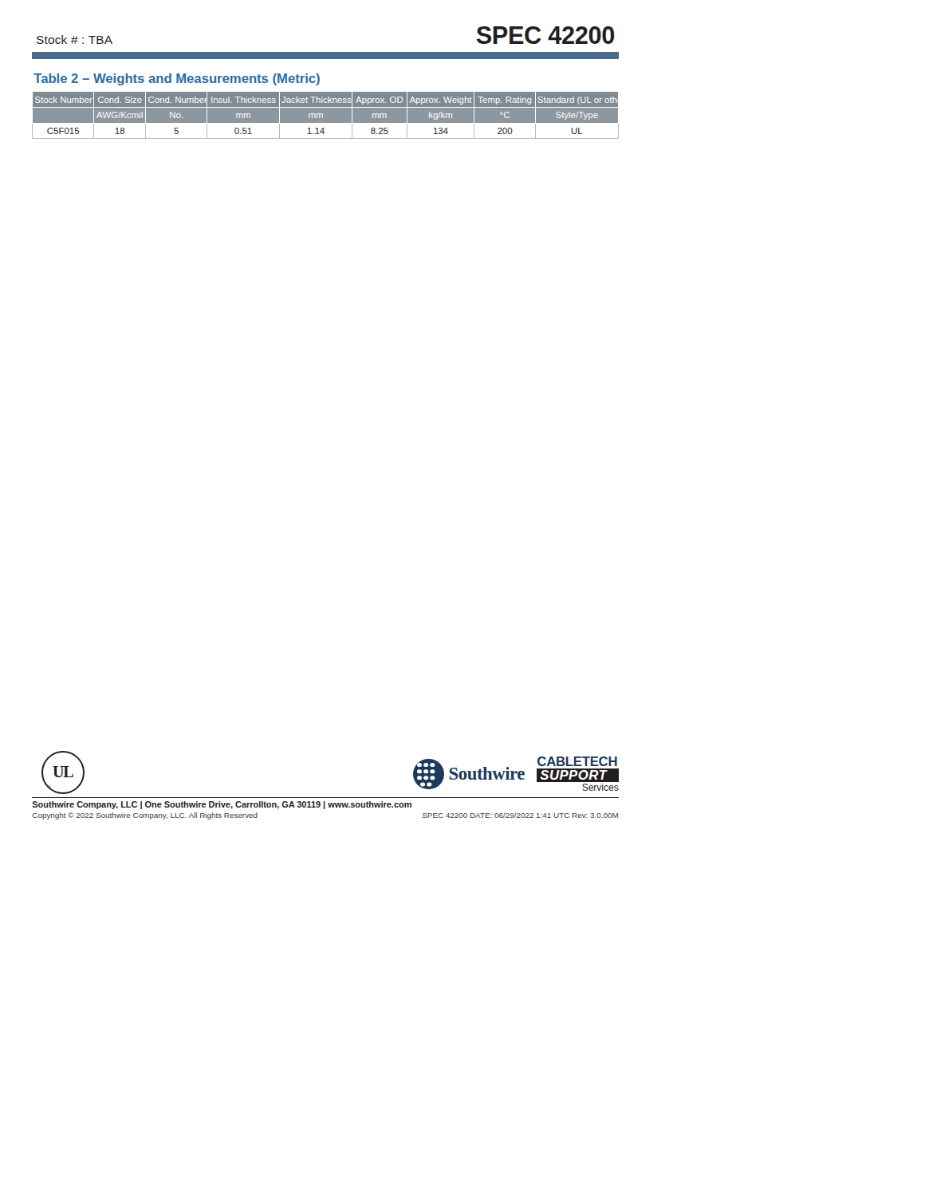Stock # : TBA
SPEC 42200
Table 2 – Weights and Measurements (Metric)
| Stock Number | Cond. Size | Cond. Number | Insul. Thickness | Jacket Thickness | Approx. OD | Approx. Weight | Temp. Rating | Standard (UL or other) |
| --- | --- | --- | --- | --- | --- | --- | --- | --- |
| | AWG/Kcmil | No. | mm | mm | mm | kg/km | °C | Style/Type |
| C5F015 | 18 | 5 | 0.51 | 1.14 | 8.25 | 134 | 200 | UL |
UL ®
Southwire
CABLETECH
SUPPORTTM
Services
Southwire Company, LLC | One Southwire Drive, Carrollton, GA 30119 | www.southwire.com
Copyright © 2022 Southwire Company, LLC. All Rights Reserved
SPEC 42200 DATE: 06/29/2022 1:41 UTC Rev: 3.0.00M